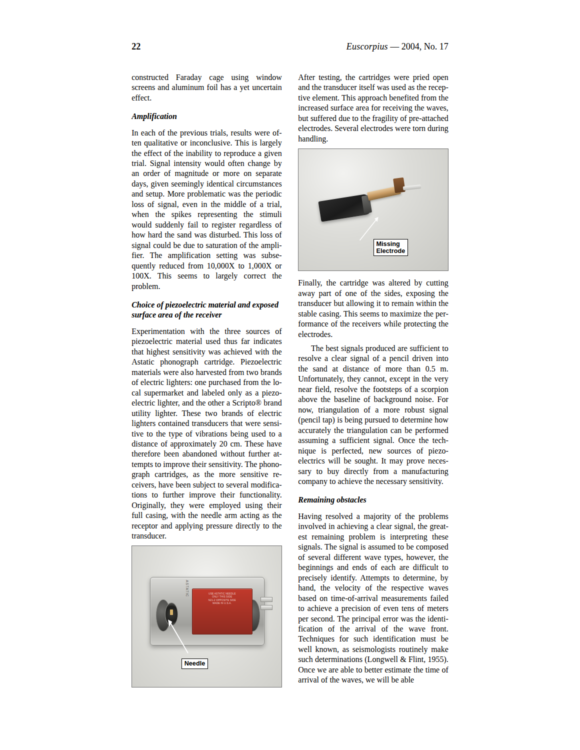22
Euscorpius — 2004, No. 17
constructed Faraday cage using window screens and aluminum foil has a yet uncertain effect.
Amplification
In each of the previous trials, results were often qualitative or inconclusive. This is largely the effect of the inability to reproduce a given trial. Signal intensity would often change by an order of magnitude or more on separate days, given seemingly identical circumstances and setup. More problematic was the periodic loss of signal, even in the middle of a trial, when the spikes representing the stimuli would suddenly fail to register regardless of how hard the sand was disturbed. This loss of signal could be due to saturation of the amplifier. The amplification setting was subsequently reduced from 10,000X to 1,000X or 100X. This seems to largely correct the problem.
Choice of piezoelectric material and exposed surface area of the receiver
Experimentation with the three sources of piezoelectric material used thus far indicates that highest sensitivity was achieved with the Astatic phonograph cartridge. Piezoelectric materials were also harvested from two brands of electric lighters: one purchased from the local supermarket and labeled only as a piezoelectric lighter, and the other a Scripto® brand utility lighter. These two brands of electric lighters contained transducers that were sensitive to the type of vibrations being used to a distance of approximately 20 cm. These have therefore been abandoned without further attempts to improve their sensitivity. The phonograph cartridges, as the more sensitive receivers, have been subject to several modifications to further improve their functionality. Originally, they were employed using their full casing, with the needle arm acting as the receptor and applying pressure directly to the transducer.
ASTATIC
USE ASTATIC NEEDLE
ONLY THIS SIDE
N21-2 OPPOSITE SIDE
MADE IN U.S.A.
Needle
After testing, the cartridges were pried open and the transducer itself was used as the receptive element. This approach benefited from the increased surface area for receiving the waves, but suffered due to the fragility of pre-attached electrodes. Several electrodes were torn during handling.
Missing
Electrode
Finally, the cartridge was altered by cutting away part of one of the sides, exposing the transducer but allowing it to remain within the stable casing. This seems to maximize the performance of the receivers while protecting the electrodes.
The best signals produced are sufficient to resolve a clear signal of a pencil driven into the sand at distance of more than 0.5 m. Unfortunately, they cannot, except in the very near field, resolve the footsteps of a scorpion above the baseline of background noise. For now, triangulation of a more robust signal (pencil tap) is being pursued to determine how accurately the triangulation can be performed assuming a sufficient signal. Once the technique is perfected, new sources of piezoelectrics will be sought. It may prove necessary to buy directly from a manufacturing company to achieve the necessary sensitivity.
Remaining obstacles
Having resolved a majority of the problems involved in achieving a clear signal, the greatest remaining problem is interpreting these signals. The signal is assumed to be composed of several different wave types, however, the beginnings and ends of each are difficult to precisely identify. Attempts to determine, by hand, the velocity of the respective waves based on time-of-arrival measurements failed to achieve a precision of even tens of meters per second. The principal error was the identification of the arrival of the wave front. Techniques for such identification must be well known, as seismologists routinely make such determinations (Longwell & Flint, 1955). Once we are able to better estimate the time of arrival of the waves, we will be able